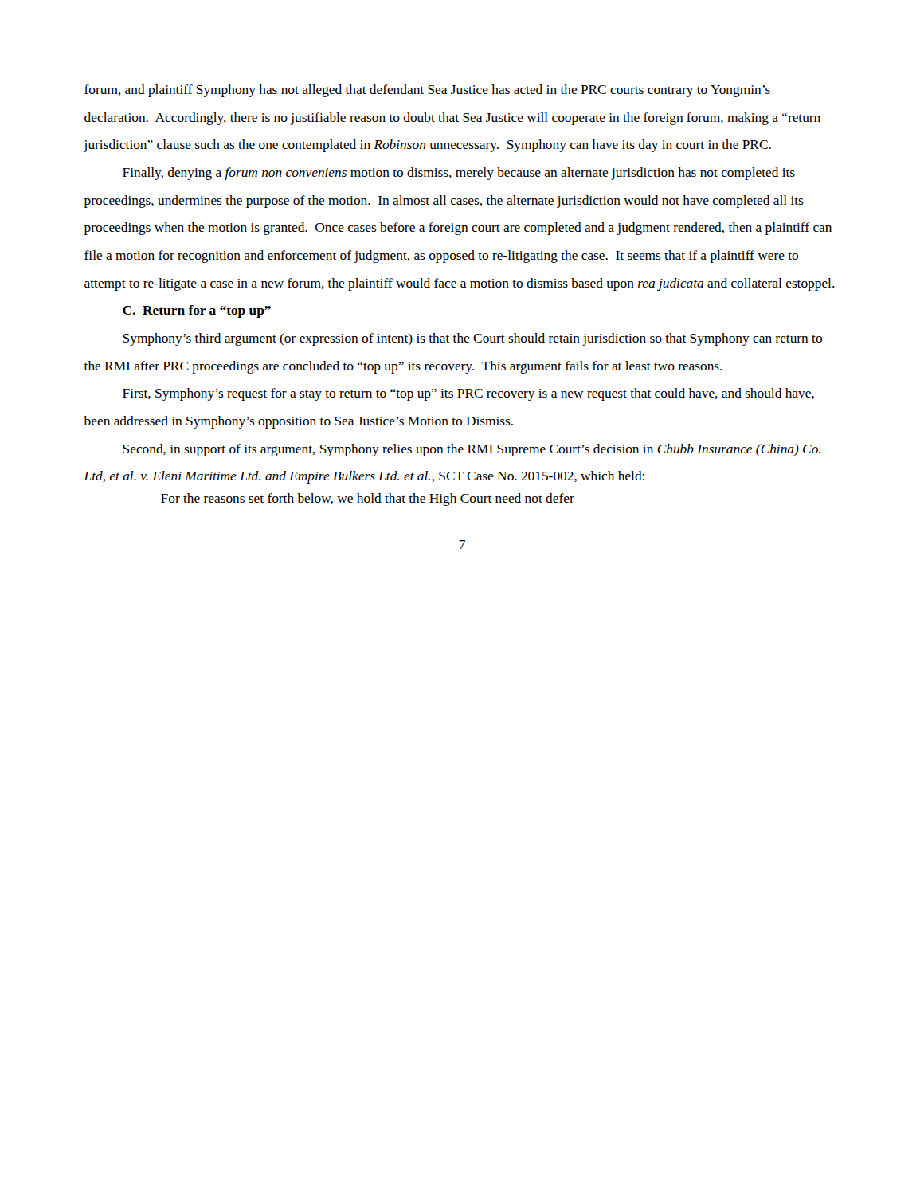forum, and plaintiff Symphony has not alleged that defendant Sea Justice has acted in the PRC courts contrary to Yongmin’s declaration. Accordingly, there is no justifiable reason to doubt that Sea Justice will cooperate in the foreign forum, making a “return jurisdiction” clause such as the one contemplated in Robinson unnecessary. Symphony can have its day in court in the PRC.
Finally, denying a forum non conveniens motion to dismiss, merely because an alternate jurisdiction has not completed its proceedings, undermines the purpose of the motion. In almost all cases, the alternate jurisdiction would not have completed all its proceedings when the motion is granted. Once cases before a foreign court are completed and a judgment rendered, then a plaintiff can file a motion for recognition and enforcement of judgment, as opposed to re-litigating the case. It seems that if a plaintiff were to attempt to re-litigate a case in a new forum, the plaintiff would face a motion to dismiss based upon rea judicata and collateral estoppel.
C. Return for a “top up”
Symphony’s third argument (or expression of intent) is that the Court should retain jurisdiction so that Symphony can return to the RMI after PRC proceedings are concluded to “top up” its recovery. This argument fails for at least two reasons.
First, Symphony’s request for a stay to return to “top up” its PRC recovery is a new request that could have, and should have, been addressed in Symphony’s opposition to Sea Justice’s Motion to Dismiss.
Second, in support of its argument, Symphony relies upon the RMI Supreme Court’s decision in Chubb Insurance (China) Co. Ltd, et al. v. Eleni Maritime Ltd. and Empire Bulkers Ltd. et al., SCT Case No. 2015-002, which held:
For the reasons set forth below, we hold that the High Court need not defer
7